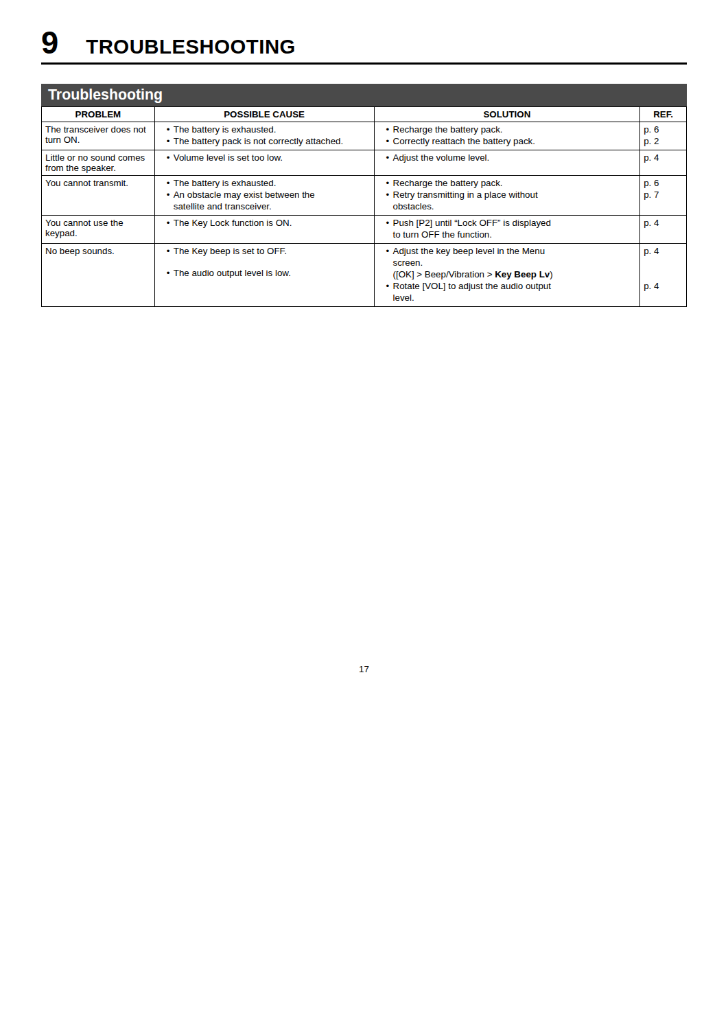9
TROUBLESHOOTING
Troubleshooting
| PROBLEM | POSSIBLE CAUSE | SOLUTION | REF. |
| --- | --- | --- | --- |
| The transceiver does not turn ON. | The battery is exhausted. The battery pack is not correctly attached. | Recharge the battery pack. Correctly reattach the battery pack. | p. 6 p. 2 |
| Little or no sound comes from the speaker. | Volume level is set too low. | Adjust the volume level. | p. 4 |
| You cannot transmit. | The battery is exhausted. An obstacle may exist between the satellite and transceiver. | Recharge the battery pack. Retry transmitting in a place without obstacles. | p. 6 p. 7 |
| You cannot use the keypad. | The Key Lock function is ON. | Push [P2] until “Lock OFF” is displayed to turn OFF the function. | p. 4 |
| No beep sounds. | The Key beep is set to OFF. The audio output level is low. | Adjust the key beep level in the Menu screen. ([OK] > Beep/Vibration > Key Beep Lv ) Rotate [VOL] to adjust the audio output level. | p. 4 p. 4 |
17